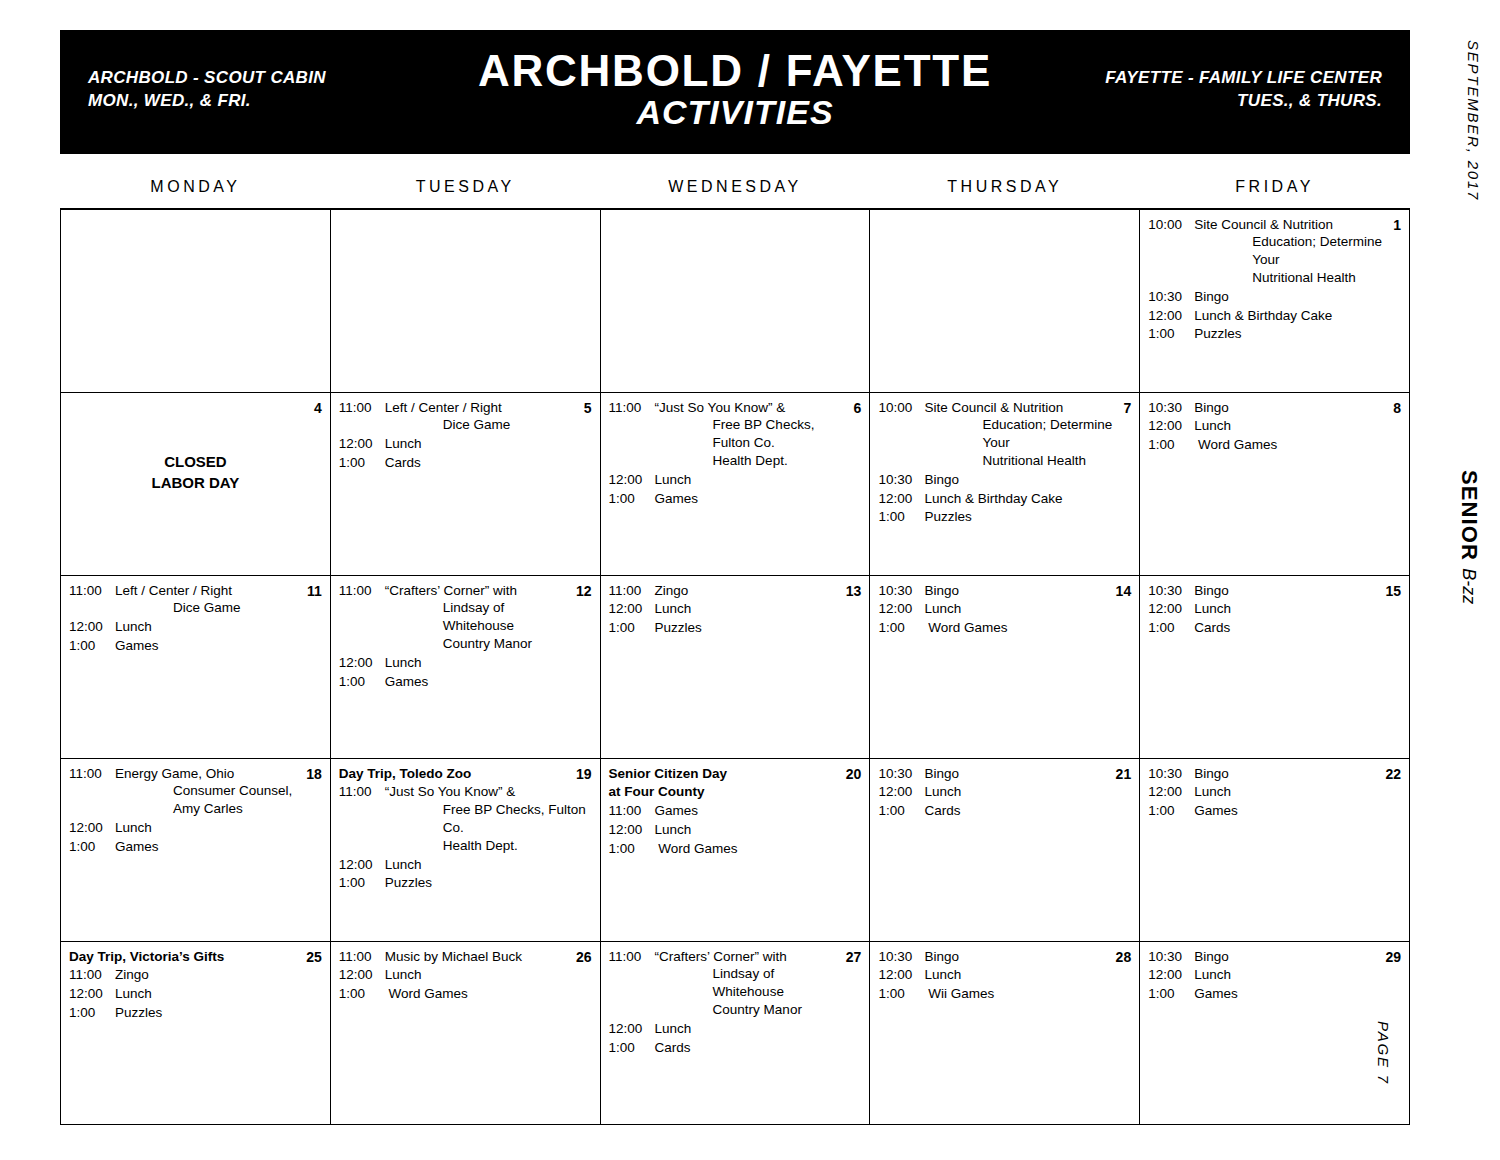SEPTEMBER, 2017
SENIOR B-zz
PAGE 7
ARCHBOLD - SCOUT CABIN
MON., WED., & FRI.
ARCHBOLD / FAYETTE
ACTIVITIES
FAYETTE - FAMILY LIFE CENTER
TUES., & THURS.
| MONDAY | TUESDAY | WEDNESDAY | THURSDAY | FRIDAY |
| --- | --- | --- | --- | --- |
| | | | | 1 10:00 Site Council & Nutrition Education; Determine Your Nutritional Health 10:30 Bingo 12:00 Lunch & Birthday Cake 1:00 Puzzles |
| 4 CLOSED LABOR DAY | 5 11:00 Left / Center / Right Dice Game 12:00 Lunch 1:00 Cards | 6 11:00 “Just So You Know” & Free BP Checks, Fulton Co. Health Dept. 12:00 Lunch 1:00 Games | 7 10:00 Site Council & Nutrition Education; Determine Your Nutritional Health 10:30 Bingo 12:00 Lunch & Birthday Cake 1:00 Puzzles | 8 10:30 Bingo 12:00 Lunch 1:00 Word Games |
| 11 11:00 Left / Center / Right Dice Game 12:00 Lunch 1:00 Games | 12 11:00 “Crafters’ Corner” with Lindsay of Whitehouse Country Manor 12:00 Lunch 1:00 Games | 13 11:00 Zingo 12:00 Lunch 1:00 Puzzles | 14 10:30 Bingo 12:00 Lunch 1:00 Word Games | 15 10:30 Bingo 12:00 Lunch 1:00 Cards |
| 18 11:00 Energy Game, Ohio Consumer Counsel, Amy Carles 12:00 Lunch 1:00 Games | 19 Day Trip, Toledo Zoo 11:00 “Just So You Know” & Free BP Checks, Fulton Co. Health Dept. 12:00 Lunch 1:00 Puzzles | 20 Senior Citizen Day at Four County 11:00 Games 12:00 Lunch 1:00 Word Games | 21 10:30 Bingo 12:00 Lunch 1:00 Cards | 22 10:30 Bingo 12:00 Lunch 1:00 Games |
| 25 Day Trip, Victoria’s Gifts 11:00 Zingo 12:00 Lunch 1:00 Puzzles | 26 11:00 Music by Michael Buck 12:00 Lunch 1:00 Word Games | 27 11:00 “Crafters’ Corner” with Lindsay of Whitehouse Country Manor 12:00 Lunch 1:00 Cards | 28 10:30 Bingo 12:00 Lunch 1:00 Wii Games | 29 10:30 Bingo 12:00 Lunch 1:00 Games |